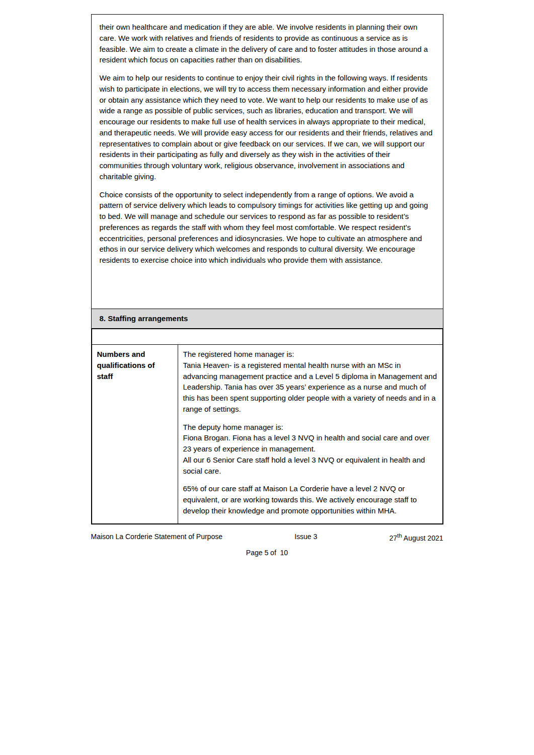their own healthcare and medication if they are able. We involve residents in planning their own care. We work with relatives and friends of residents to provide as continuous a service as is feasible. We aim to create a climate in the delivery of care and to foster attitudes in those around a resident which focus on capacities rather than on disabilities.
We aim to help our residents to continue to enjoy their civil rights in the following ways. If residents wish to participate in elections, we will try to access them necessary information and either provide or obtain any assistance which they need to vote. We want to help our residents to make use of as wide a range as possible of public services, such as libraries, education and transport. We will encourage our residents to make full use of health services in always appropriate to their medical, and therapeutic needs. We will provide easy access for our residents and their friends, relatives and representatives to complain about or give feedback on our services. If we can, we will support our residents in their participating as fully and diversely as they wish in the activities of their communities through voluntary work, religious observance, involvement in associations and charitable giving.
Choice consists of the opportunity to select independently from a range of options. We avoid a pattern of service delivery which leads to compulsory timings for activities like getting up and going to bed. We will manage and schedule our services to respond as far as possible to resident’s preferences as regards the staff with whom they feel most comfortable. We respect resident’s eccentricities, personal preferences and idiosyncrasies. We hope to cultivate an atmosphere and ethos in our service delivery which welcomes and responds to cultural diversity. We encourage residents to exercise choice into which individuals who provide them with assistance.
8. Staffing arrangements
| Numbers and qualifications of staff | The registered home manager is: Tania Heaven- is a registered mental health nurse with an MSc in advancing management practice and a Level 5 diploma in Management and Leadership. Tania has over 35 years’ experience as a nurse and much of this has been spent supporting older people with a variety of needs and in a range of settings. The deputy home manager is: Fiona Brogan. Fiona has a level 3 NVQ in health and social care and over 23 years of experience in management. All our 6 Senior Care staff hold a level 3 NVQ or equivalent in health and social care. 65% of our care staff at Maison La Corderie have a level 2 NVQ or equivalent, or are working towards this. We actively encourage staff to develop their knowledge and promote opportunities within MHA. |
Maison La Corderie Statement of Purpose Issue 3 27th August 2021
Page 5 of 10